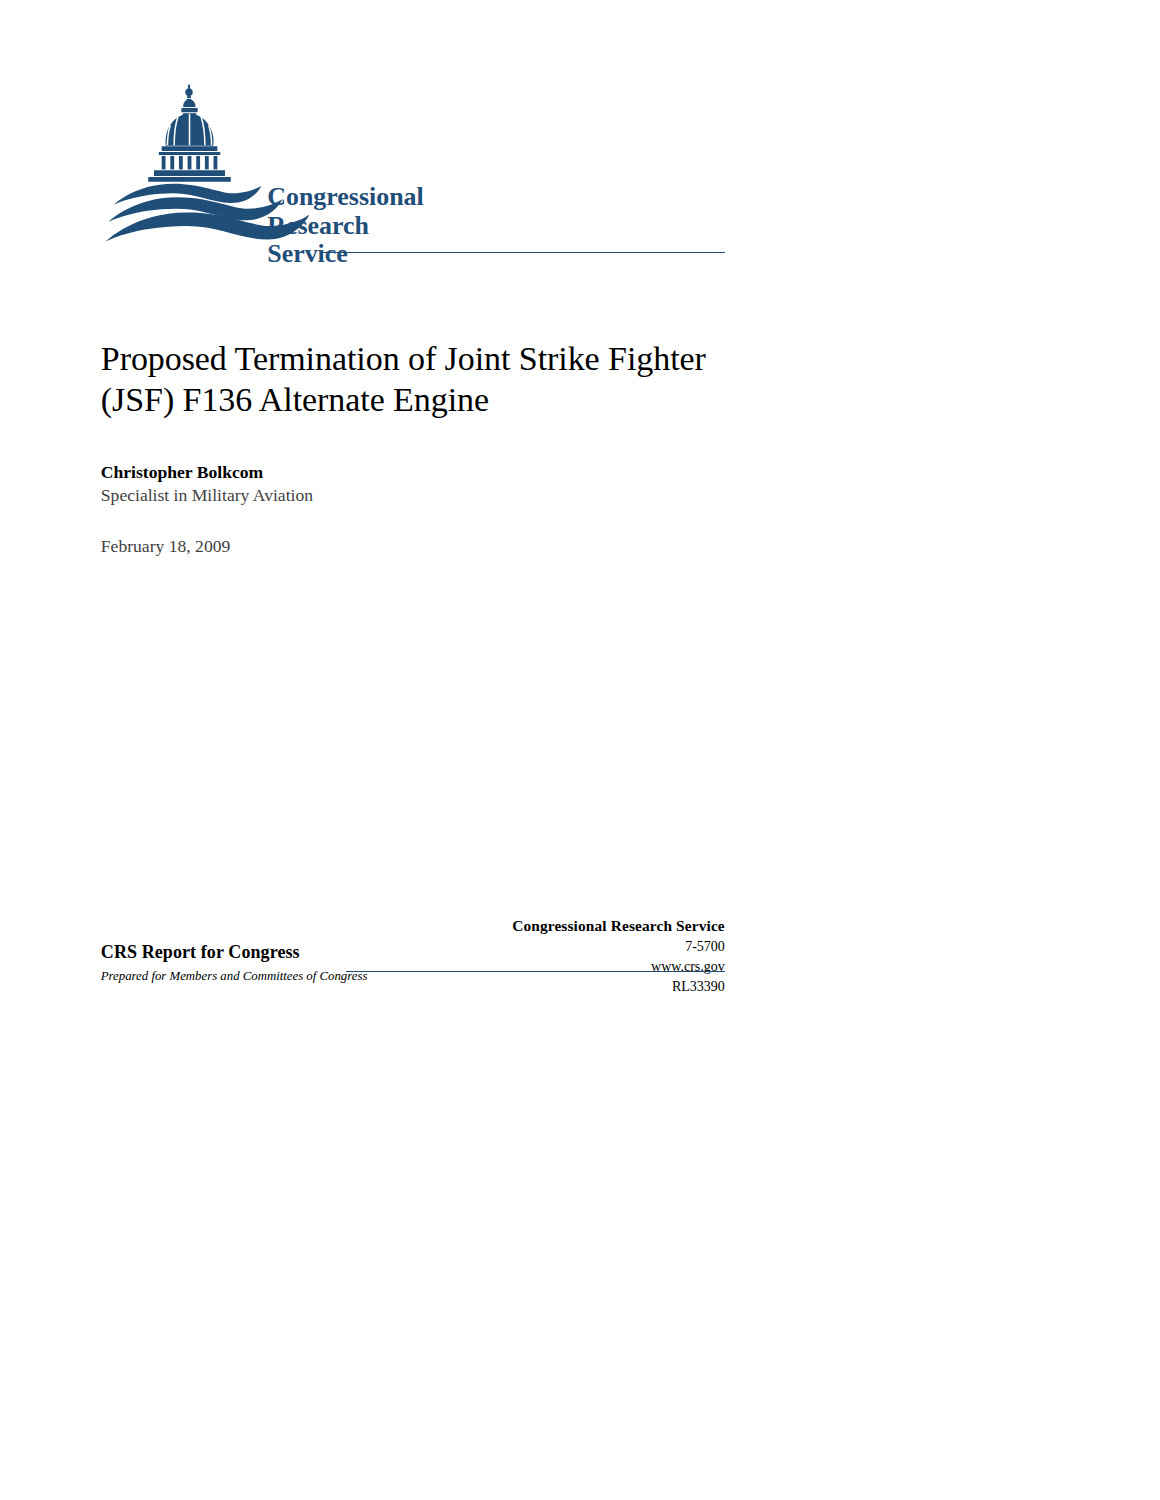Congressional Research Service
Proposed Termination of Joint Strike Fighter
(JSF) F136 Alternate Engine
Christopher Bolkcom
Specialist in Military Aviation
February 18, 2009
Congressional Research Service
7-5700
www.crs.gov
RL33390
CRS Report for Congress
Prepared for Members and Committees of Congress